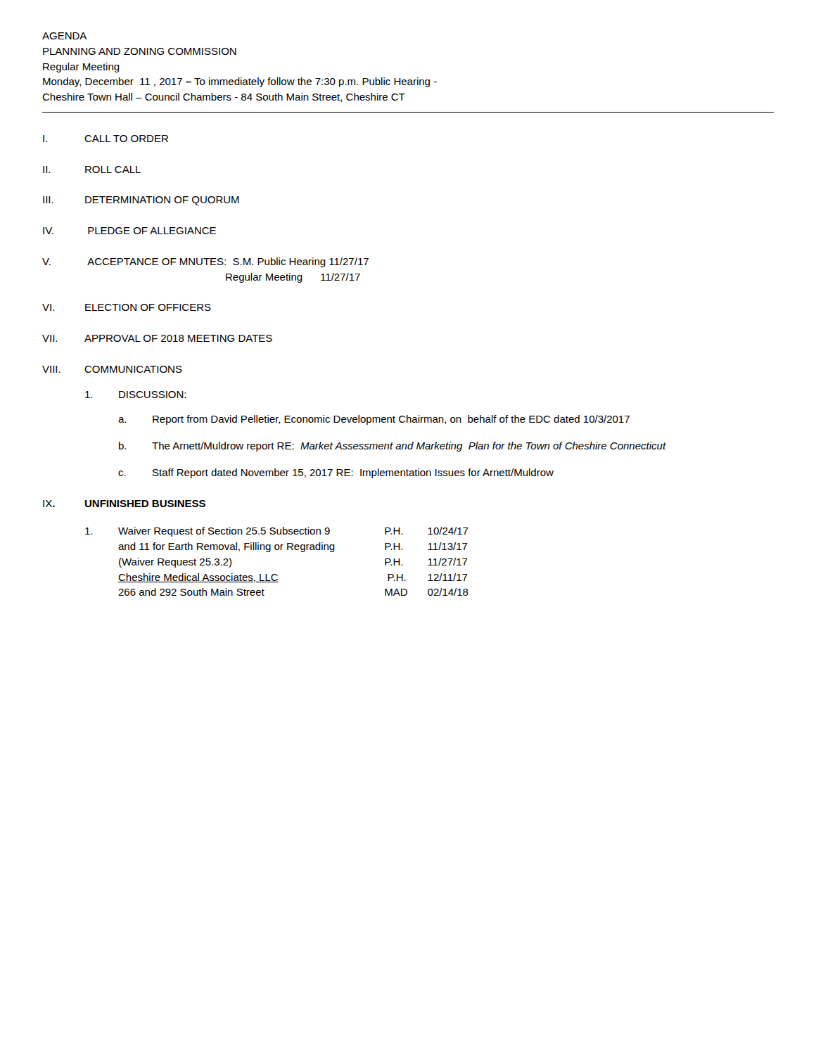AGENDA
PLANNING AND ZONING COMMISSION
Regular Meeting
Monday, December 11 , 2017 – To immediately follow the 7:30 p.m. Public Hearing -
Cheshire Town Hall – Council Chambers - 84 South Main Street, Cheshire CT
I. CALL TO ORDER
II. ROLL CALL
III. DETERMINATION OF QUORUM
IV. PLEDGE OF ALLEGIANCE
V.
ACCEPTANCE OF MNUTES: S.M. Public Hearing 11/27/17
Regular Meeting 11/27/17
VI. ELECTION OF OFFICERS
VII. APPROVAL OF 2018 MEETING DATES
VIII. COMMUNICATIONS
1. DISCUSSION:
a. Report from David Pelletier, Economic Development Chairman, on behalf of the EDC dated 10/3/2017
b. The Arnett/Muldrow report RE: Market Assessment and Marketing Plan for the Town of Cheshire Connecticut
c. Staff Report dated November 15, 2017 RE: Implementation Issues for Arnett/Muldrow
IX. UNFINISHED BUSINESS
1.
| Waiver Request of Section 25.5 Subsection 9 | P.H. | 10/24/17 |
| and 11 for Earth Removal, Filling or Regrading | P.H. | 11/13/17 |
| (Waiver Request 25.3.2) | P.H. | 11/27/17 |
| Cheshire Medical Associates, LLC | P.H. | 12/11/17 |
| 266 and 292 South Main Street | MAD | 02/14/18 |